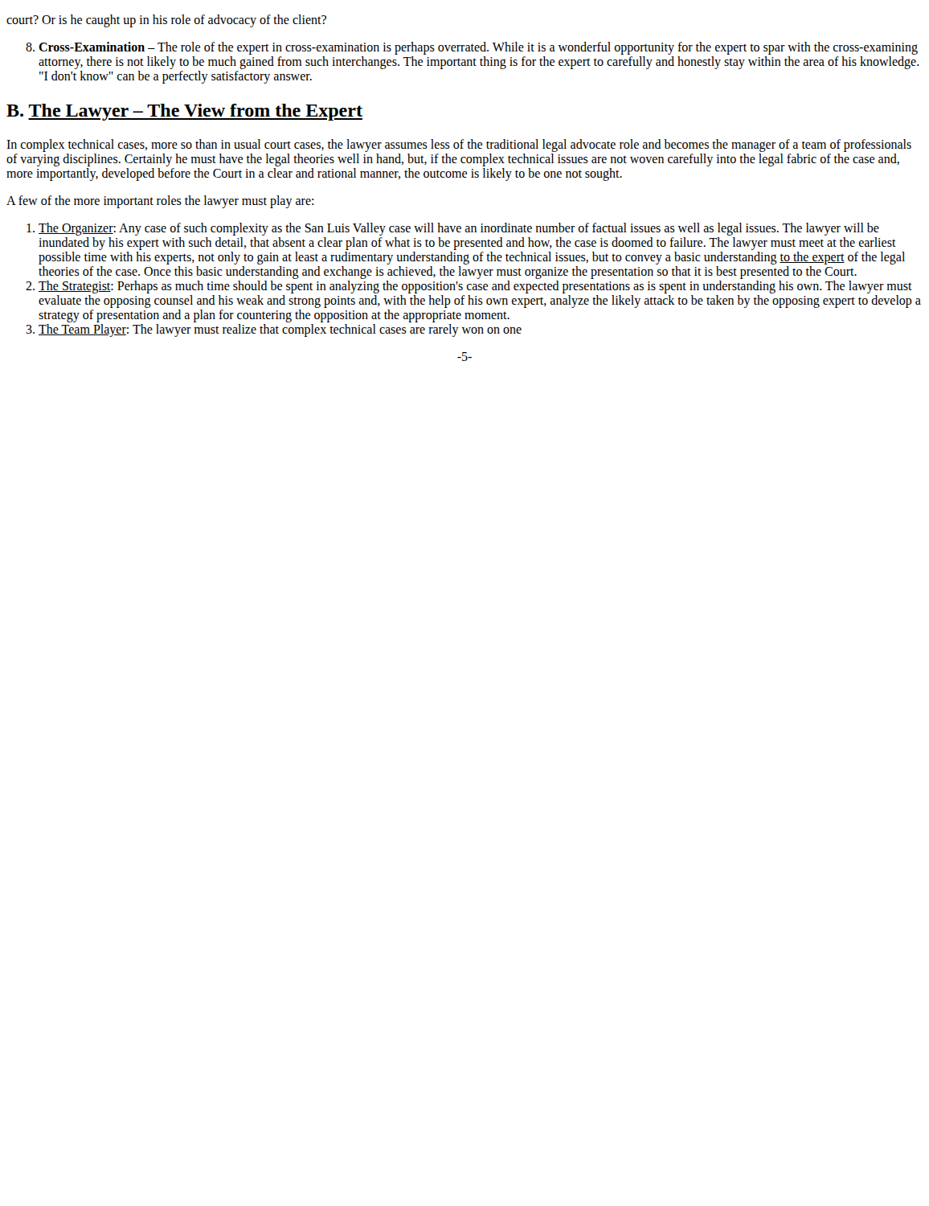court? Or is he caught up in his role of advocacy of the client?
Cross-Examination – The role of the expert in cross-examination is perhaps overrated. While it is a wonderful opportunity for the expert to spar with the cross-examining attorney, there is not likely to be much gained from such interchanges. The important thing is for the expert to carefully and honestly stay within the area of his knowledge. "I don't know" can be a perfectly satisfactory answer.
B. The Lawyer – The View from the Expert
In complex technical cases, more so than in usual court cases, the lawyer assumes less of the traditional legal advocate role and becomes the manager of a team of professionals of varying disciplines. Certainly he must have the legal theories well in hand, but, if the complex technical issues are not woven carefully into the legal fabric of the case and, more importantly, developed before the Court in a clear and rational manner, the outcome is likely to be one not sought.
A few of the more important roles the lawyer must play are:
The Organizer: Any case of such complexity as the San Luis Valley case will have an inordinate number of factual issues as well as legal issues. The lawyer will be inundated by his expert with such detail, that absent a clear plan of what is to be presented and how, the case is doomed to failure. The lawyer must meet at the earliest possible time with his experts, not only to gain at least a rudimentary understanding of the technical issues, but to convey a basic understanding to the expert of the legal theories of the case. Once this basic understanding and exchange is achieved, the lawyer must organize the presentation so that it is best presented to the Court.
The Strategist: Perhaps as much time should be spent in analyzing the opposition's case and expected presentations as is spent in understanding his own. The lawyer must evaluate the opposing counsel and his weak and strong points and, with the help of his own expert, analyze the likely attack to be taken by the opposing expert to develop a strategy of presentation and a plan for countering the opposition at the appropriate moment.
The Team Player: The lawyer must realize that complex technical cases are rarely won on one
-5-